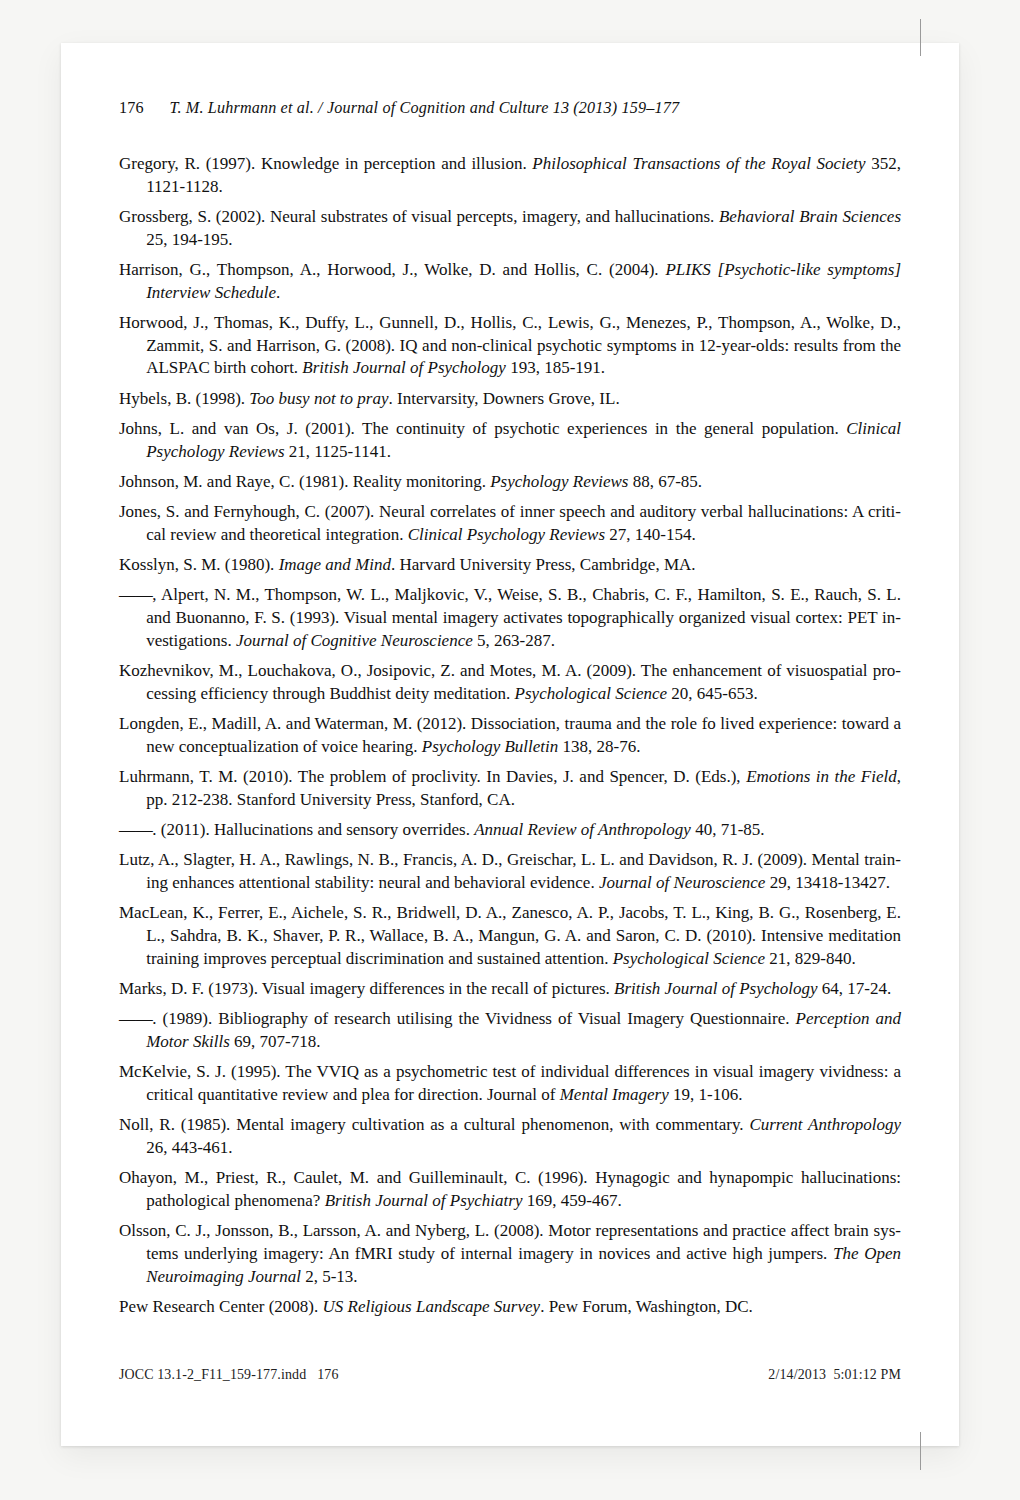176 T. M. Luhrmann et al. / Journal of Cognition and Culture 13 (2013) 159–177
Gregory, R. (1997). Knowledge in perception and illusion. Philosophical Transactions of the Royal Society 352, 1121-1128.
Grossberg, S. (2002). Neural substrates of visual percepts, imagery, and hallucinations. Behavioral Brain Sciences 25, 194-195.
Harrison, G., Thompson, A., Horwood, J., Wolke, D. and Hollis, C. (2004). PLIKS [Psychotic-like symptoms] Interview Schedule.
Horwood, J., Thomas, K., Duffy, L., Gunnell, D., Hollis, C., Lewis, G., Menezes, P., Thompson, A., Wolke, D., Zammit, S. and Harrison, G. (2008). IQ and non-clinical psychotic symptoms in 12-year-olds: results from the ALSPAC birth cohort. British Journal of Psychology 193, 185-191.
Hybels, B. (1998). Too busy not to pray. Intervarsity, Downers Grove, IL.
Johns, L. and van Os, J. (2001). The continuity of psychotic experiences in the general population. Clinical Psychology Reviews 21, 1125-1141.
Johnson, M. and Raye, C. (1981). Reality monitoring. Psychology Reviews 88, 67-85.
Jones, S. and Fernyhough, C. (2007). Neural correlates of inner speech and auditory verbal hallucinations: A critical review and theoretical integration. Clinical Psychology Reviews 27, 140-154.
Kosslyn, S. M. (1980). Image and Mind. Harvard University Press, Cambridge, MA.
——, Alpert, N. M., Thompson, W. L., Maljkovic, V., Weise, S. B., Chabris, C. F., Hamilton, S. E., Rauch, S. L. and Buonanno, F. S. (1993). Visual mental imagery activates topographically organized visual cortex: PET investigations. Journal of Cognitive Neuroscience 5, 263-287.
Kozhevnikov, M., Louchakova, O., Josipovic, Z. and Motes, M. A. (2009). The enhancement of visuospatial processing efficiency through Buddhist deity meditation. Psychological Science 20, 645-653.
Longden, E., Madill, A. and Waterman, M. (2012). Dissociation, trauma and the role fo lived experience: toward a new conceptualization of voice hearing. Psychology Bulletin 138, 28-76.
Luhrmann, T. M. (2010). The problem of proclivity. In Davies, J. and Spencer, D. (Eds.), Emotions in the Field, pp. 212-238. Stanford University Press, Stanford, CA.
——. (2011). Hallucinations and sensory overrides. Annual Review of Anthropology 40, 71-85.
Lutz, A., Slagter, H. A., Rawlings, N. B., Francis, A. D., Greischar, L. L. and Davidson, R. J. (2009). Mental training enhances attentional stability: neural and behavioral evidence. Journal of Neuroscience 29, 13418-13427.
MacLean, K., Ferrer, E., Aichele, S. R., Bridwell, D. A., Zanesco, A. P., Jacobs, T. L., King, B. G., Rosenberg, E. L., Sahdra, B. K., Shaver, P. R., Wallace, B. A., Mangun, G. A. and Saron, C. D. (2010). Intensive meditation training improves perceptual discrimination and sustained attention. Psychological Science 21, 829-840.
Marks, D. F. (1973). Visual imagery differences in the recall of pictures. British Journal of Psychology 64, 17-24.
——. (1989). Bibliography of research utilising the Vividness of Visual Imagery Questionnaire. Perception and Motor Skills 69, 707-718.
McKelvie, S. J. (1995). The VVIQ as a psychometric test of individual differences in visual imagery vividness: a critical quantitative review and plea for direction. Journal of Mental Imagery 19, 1-106.
Noll, R. (1985). Mental imagery cultivation as a cultural phenomenon, with commentary. Current Anthropology 26, 443-461.
Ohayon, M., Priest, R., Caulet, M. and Guilleminault, C. (1996). Hynagogic and hynapompic hallucinations: pathological phenomena? British Journal of Psychiatry 169, 459-467.
Olsson, C. J., Jonsson, B., Larsson, A. and Nyberg, L. (2008). Motor representations and practice affect brain systems underlying imagery: An fMRI study of internal imagery in novices and active high jumpers. The Open Neuroimaging Journal 2, 5-13.
Pew Research Center (2008). US Religious Landscape Survey. Pew Forum, Washington, DC.
JOCC 13.1-2_F11_159-177.indd 176 2/14/2013 5:01:12 PM